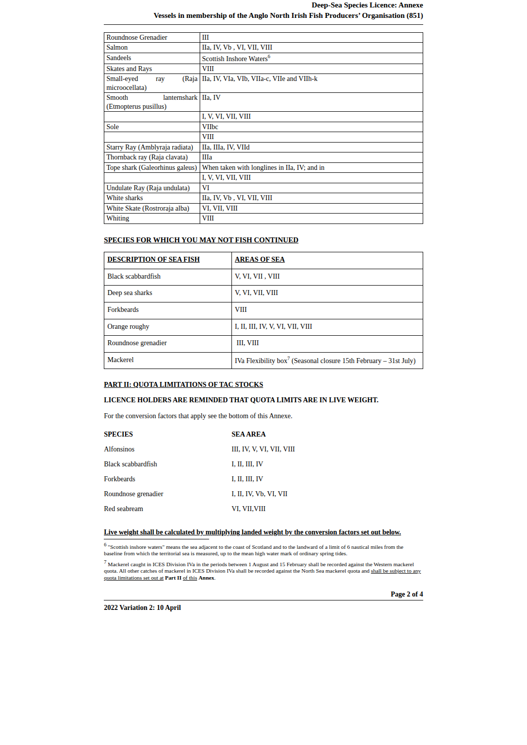Deep-Sea Species Licence: Annexe
Vessels in membership of the Anglo North Irish Fish Producers’ Organisation (851)
| Roundnose Grenadier | III |
| Salmon | IIa, IV, Vb , VI, VII, VIII |
| Sandeels | Scottish Inshore Waters 6 |
| Skates and Rays | VIII |
| Small-eyed ray (Raja microocellata) | IIa, IV, VIa, VIb, VIIa-c, VIIe and VIIh-k |
| Smooth lanternshark (Etmopterus pusillus) | IIa, IV |
| | I, V, VI, VII, VIII |
| Sole | VIIbc |
| | VIII |
| Starry Ray (Amblyraja radiata) | IIa, IIIa, IV, VIId |
| Thornback ray (Raja clavata) | IIIa |
| Tope shark (Galeorhinus galeus) | When taken with longlines in IIa, IV; and in |
| | I, V, VI, VII, VIII |
| Undulate Ray (Raja undulata) | VI |
| White sharks | IIa, IV, Vb , VI, VII, VIII |
| White Skate (Rostroraja alba) | VI, VII, VIII |
| Whiting | VIII |
SPECIES FOR WHICH YOU MAY NOT FISH CONTINUED
| DESCRIPTION OF SEA FISH | AREAS OF SEA |
| --- | --- |
| Black scabbardfish | V, VI, VII , VIII |
| Deep sea sharks | V, VI, VII, VIII |
| Forkbeards | VIII |
| Orange roughy | I, II, III, IV, V, VI, VII, VIII |
| Roundnose grenadier | III, VIII |
| Mackerel | IVa Flexibility box 7 (Seasonal closure 15th February – 31st July) |
PART II: QUOTA LIMITATIONS OF TAC STOCKS
LICENCE HOLDERS ARE REMINDED THAT QUOTA LIMITS ARE IN LIVE WEIGHT.
For the conversion factors that apply see the bottom of this Annexe.
| SPECIES | SEA AREA |
| --- | --- |
| Alfonsinos | III, IV, V, VI, VII, VIII |
| Black scabbardfish | I, II, III, IV |
| Forkbeards | I, II, III, IV |
| Roundnose grenadier | I, II, IV, Vb, VI, VII |
| Red seabream | VI, VII,VIII |
Live weight shall be calculated by multiplying landed weight by the conversion factors set out below.
6 "Scottish inshore waters" means the sea adjacent to the coast of Scotland and to the landward of a limit of 6 nautical miles from the baseline from which the territorial sea is measured, up to the mean high water mark of ordinary spring tides.
7 Mackerel caught in ICES Division IVa in the periods between 1 August and 15 February shall be recorded against the Western mackerel quota. All other catches of mackerel in ICES Division IVa shall be recorded against the North Sea mackerel quota and shall be subject to any quota limitations set out at Part II of this Annex.
Page 2 of 4
2022 Variation 2: 10 April